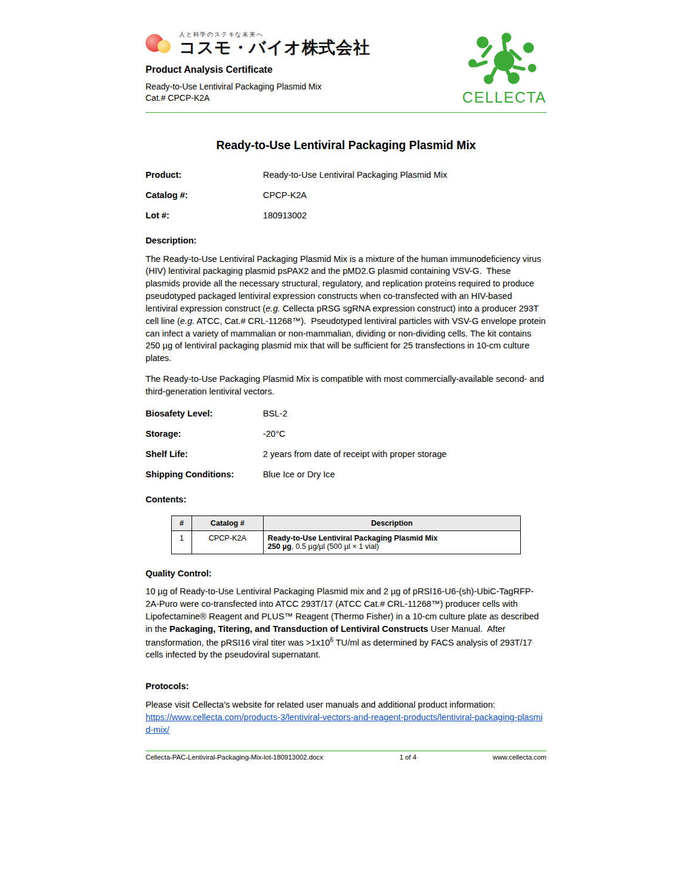人と科学のステキな未来へ
コスモ・バイオ株式会社
Product Analysis Certificate
Ready-to-Use Lentiviral Packaging Plasmid Mix
Cat.# CPCP-K2A
CELLECTA
Ready-to-Use Lentiviral Packaging Plasmid Mix
Product:
Ready-to-Use Lentiviral Packaging Plasmid Mix
Catalog #:
CPCP-K2A
Lot #:
180913002
Description:
The Ready-to-Use Lentiviral Packaging Plasmid Mix is a mixture of the human immunodeficiency virus (HIV) lentiviral packaging plasmid psPAX2 and the pMD2.G plasmid containing VSV-G. These plasmids provide all the necessary structural, regulatory, and replication proteins required to produce pseudotyped packaged lentiviral expression constructs when co-transfected with an HIV-based lentiviral expression construct (e.g. Cellecta pRSG sgRNA expression construct) into a producer 293T cell line (e.g. ATCC, Cat.# CRL-11268™). Pseudotyped lentiviral particles with VSV-G envelope protein can infect a variety of mammalian or non-mammalian, dividing or non-dividing cells. The kit contains 250 µg of lentiviral packaging plasmid mix that will be sufficient for 25 transfections in 10-cm culture plates.
The Ready-to-Use Packaging Plasmid Mix is compatible with most commercially-available second- and third-generation lentiviral vectors.
Biosafety Level:
BSL-2
Storage:
-20°C
Shelf Life:
2 years from date of receipt with proper storage
Shipping Conditions:
Blue Ice or Dry Ice
Contents:
| # | Catalog # | Description |
| --- | --- | --- |
| 1 | CPCP-K2A | Ready-to-Use Lentiviral Packaging Plasmid Mix 250 µg , 0.5 µg/µl (500 µl × 1 vial) |
Quality Control:
10 µg of Ready-to-Use Lentiviral Packaging Plasmid mix and 2 µg of pRSI16-U6-(sh)-UbiC-TagRFP-2A-Puro were co-transfected into ATCC 293T/17 (ATCC Cat.# CRL-11268™) producer cells with Lipofectamine® Reagent and PLUS™ Reagent (Thermo Fisher) in a 10-cm culture plate as described in the Packaging, Titering, and Transduction of Lentiviral Constructs User Manual. After transformation, the pRSI16 viral titer was >1x106 TU/ml as determined by FACS analysis of 293T/17 cells infected by the pseudoviral supernatant.
Protocols:
Please visit Cellecta's website for related user manuals and additional product information:
https://www.cellecta.com/products-3/lentiviral-vectors-and-reagent-products/lentiviral-packaging-plasmid-mix/
Cellecta-PAC-Lentiviral-Packaging-Mix-lot-180913002.docx
1 of 4
www.cellecta.com